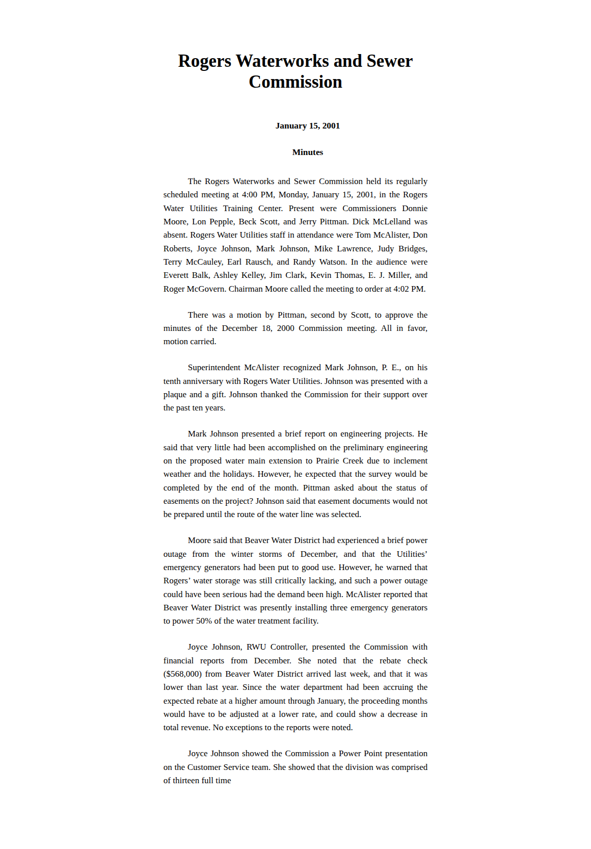Rogers Waterworks and Sewer Commission
January 15, 2001
Minutes
The Rogers Waterworks and Sewer Commission held its regularly scheduled meeting at 4:00 PM, Monday, January 15, 2001, in the Rogers Water Utilities Training Center. Present were Commissioners Donnie Moore, Lon Pepple, Beck Scott, and Jerry Pittman. Dick McLelland was absent. Rogers Water Utilities staff in attendance were Tom McAlister, Don Roberts, Joyce Johnson, Mark Johnson, Mike Lawrence, Judy Bridges, Terry McCauley, Earl Rausch, and Randy Watson. In the audience were Everett Balk, Ashley Kelley, Jim Clark, Kevin Thomas, E. J. Miller, and Roger McGovern. Chairman Moore called the meeting to order at 4:02 PM.
There was a motion by Pittman, second by Scott, to approve the minutes of the December 18, 2000 Commission meeting. All in favor, motion carried.
Superintendent McAlister recognized Mark Johnson, P. E., on his tenth anniversary with Rogers Water Utilities. Johnson was presented with a plaque and a gift. Johnson thanked the Commission for their support over the past ten years.
Mark Johnson presented a brief report on engineering projects. He said that very little had been accomplished on the preliminary engineering on the proposed water main extension to Prairie Creek due to inclement weather and the holidays. However, he expected that the survey would be completed by the end of the month. Pittman asked about the status of easements on the project? Johnson said that easement documents would not be prepared until the route of the water line was selected.
Moore said that Beaver Water District had experienced a brief power outage from the winter storms of December, and that the Utilities’ emergency generators had been put to good use. However, he warned that Rogers’ water storage was still critically lacking, and such a power outage could have been serious had the demand been high. McAlister reported that Beaver Water District was presently installing three emergency generators to power 50% of the water treatment facility.
Joyce Johnson, RWU Controller, presented the Commission with financial reports from December. She noted that the rebate check ($568,000) from Beaver Water District arrived last week, and that it was lower than last year. Since the water department had been accruing the expected rebate at a higher amount through January, the proceeding months would have to be adjusted at a lower rate, and could show a decrease in total revenue. No exceptions to the reports were noted.
Joyce Johnson showed the Commission a Power Point presentation on the Customer Service team. She showed that the division was comprised of thirteen full time